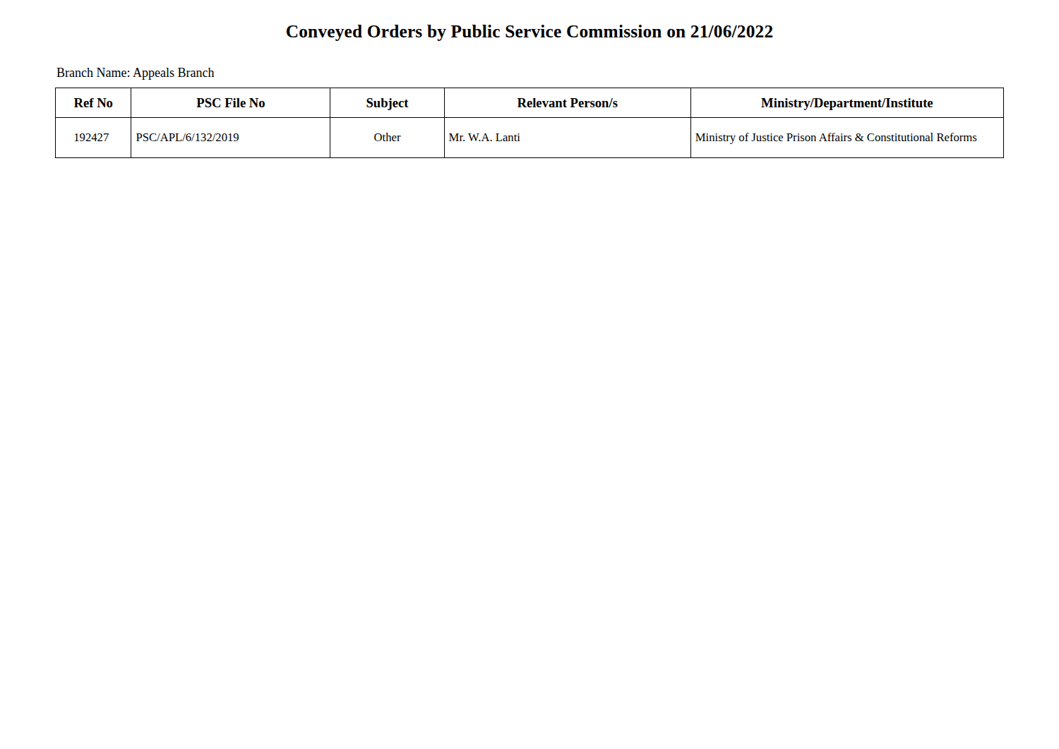Conveyed Orders by Public Service Commission on 21/06/2022
Branch Name: Appeals Branch
| Ref No | PSC File No | Subject | Relevant Person/s | Ministry/Department/Institute |
| --- | --- | --- | --- | --- |
| 192427 | PSC/APL/6/132/2019 | Other | Mr. W.A. Lanti | Ministry of Justice Prison Affairs & Constitutional Reforms |